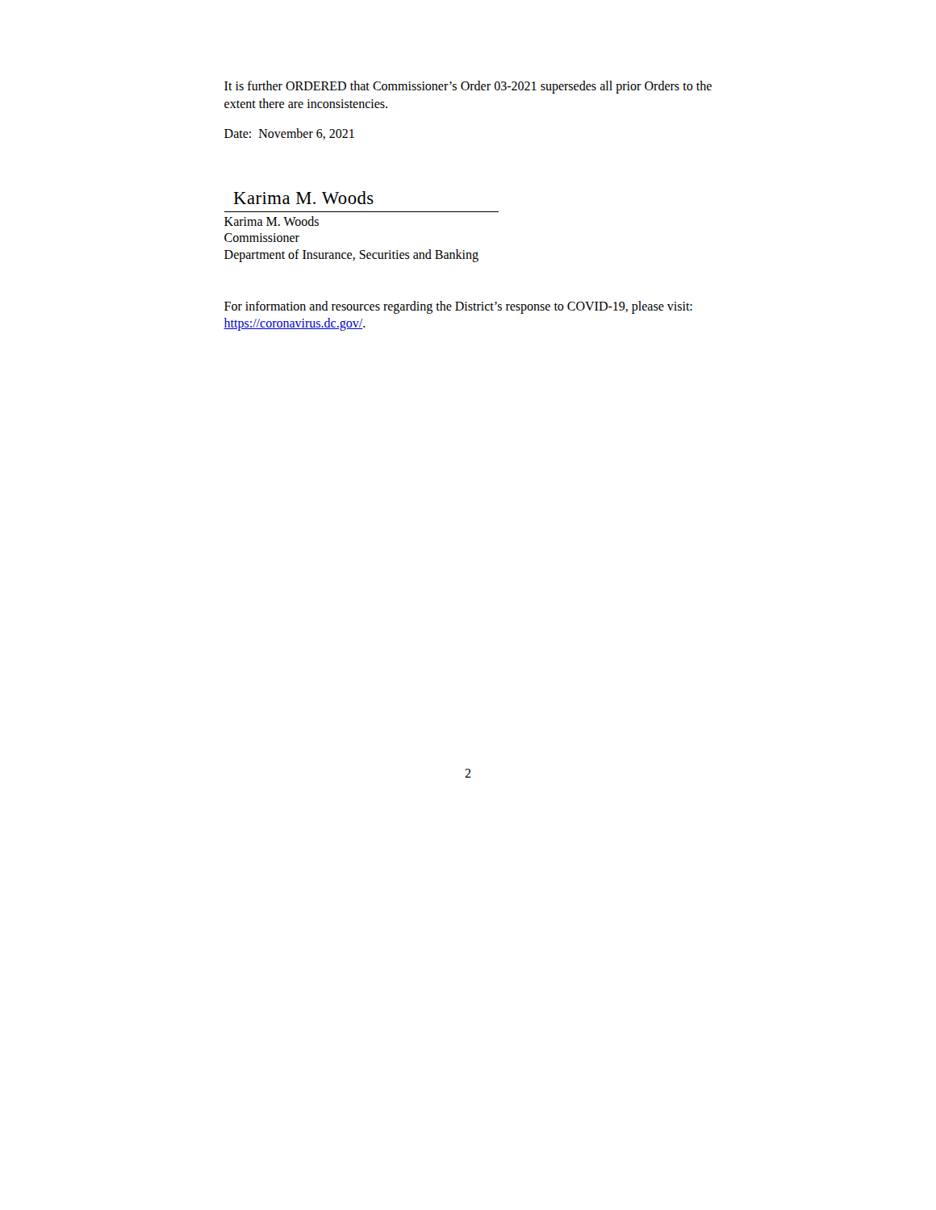It is further ORDERED that Commissioner’s Order 03-2021 supersedes all prior Orders to the extent there are inconsistencies.
Date: November 6, 2021
Karima M. Woods
Karima M. Woods
Commissioner
Department of Insurance, Securities and Banking
For information and resources regarding the District’s response to COVID-19, please visit:
https://coronavirus.dc.gov/.
2